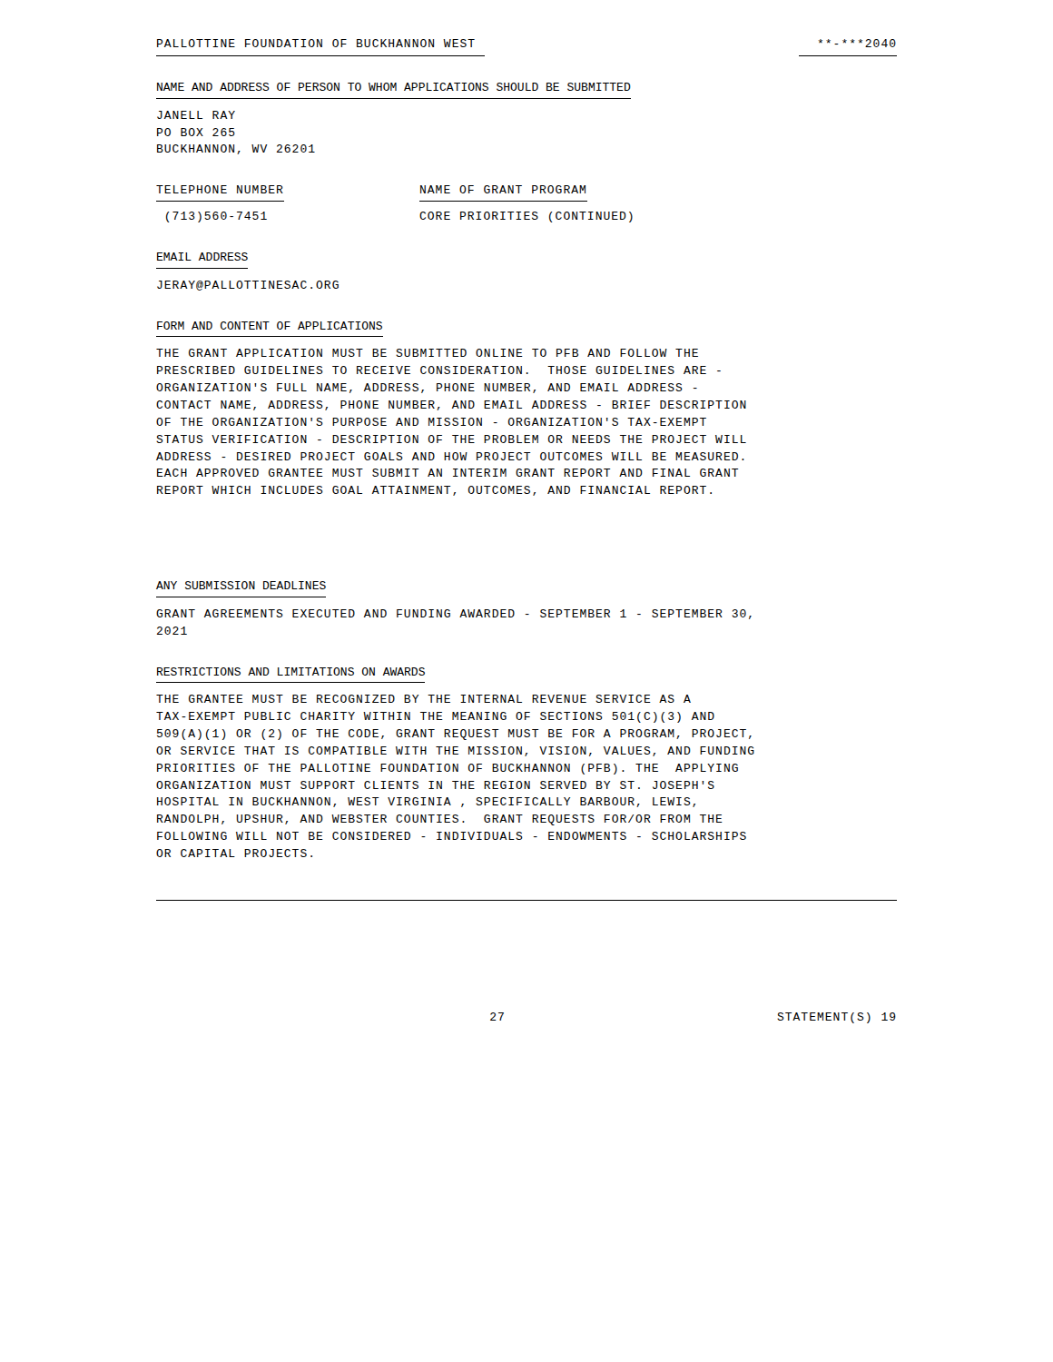PALLOTTINE FOUNDATION OF BUCKHANNON WEST
**-***2040
NAME AND ADDRESS OF PERSON TO WHOM APPLICATIONS SHOULD BE SUBMITTED
JANELL RAY
PO BOX 265
BUCKHANNON, WV 26201
TELEPHONE NUMBER
NAME OF GRANT PROGRAM
(713)560-7451
CORE PRIORITIES (CONTINUED)
EMAIL ADDRESS
JERAY@PALLOTTINESAC.ORG
FORM AND CONTENT OF APPLICATIONS
THE GRANT APPLICATION MUST BE SUBMITTED ONLINE TO PFB AND FOLLOW THE PRESCRIBED GUIDELINES TO RECEIVE CONSIDERATION. THOSE GUIDELINES ARE - ORGANIZATION'S FULL NAME, ADDRESS, PHONE NUMBER, AND EMAIL ADDRESS - CONTACT NAME, ADDRESS, PHONE NUMBER, AND EMAIL ADDRESS - BRIEF DESCRIPTION OF THE ORGANIZATION'S PURPOSE AND MISSION - ORGANIZATION'S TAX-EXEMPT STATUS VERIFICATION - DESCRIPTION OF THE PROBLEM OR NEEDS THE PROJECT WILL ADDRESS - DESIRED PROJECT GOALS AND HOW PROJECT OUTCOMES WILL BE MEASURED. EACH APPROVED GRANTEE MUST SUBMIT AN INTERIM GRANT REPORT AND FINAL GRANT REPORT WHICH INCLUDES GOAL ATTAINMENT, OUTCOMES, AND FINANCIAL REPORT.
ANY SUBMISSION DEADLINES
GRANT AGREEMENTS EXECUTED AND FUNDING AWARDED - SEPTEMBER 1 - SEPTEMBER 30, 2021
RESTRICTIONS AND LIMITATIONS ON AWARDS
THE GRANTEE MUST BE RECOGNIZED BY THE INTERNAL REVENUE SERVICE AS A TAX-EXEMPT PUBLIC CHARITY WITHIN THE MEANING OF SECTIONS 501(C)(3) AND 509(A)(1) OR (2) OF THE CODE, GRANT REQUEST MUST BE FOR A PROGRAM, PROJECT, OR SERVICE THAT IS COMPATIBLE WITH THE MISSION, VISION, VALUES, AND FUNDING PRIORITIES OF THE PALLOTINE FOUNDATION OF BUCKHANNON (PFB). THE APPLYING ORGANIZATION MUST SUPPORT CLIENTS IN THE REGION SERVED BY ST. JOSEPH'S HOSPITAL IN BUCKHANNON, WEST VIRGINIA , SPECIFICALLY BARBOUR, LEWIS, RANDOLPH, UPSHUR, AND WEBSTER COUNTIES. GRANT REQUESTS FOR/OR FROM THE FOLLOWING WILL NOT BE CONSIDERED - INDIVIDUALS - ENDOWMENTS - SCHOLARSHIPS OR CAPITAL PROJECTS.
27
STATEMENT(S) 19